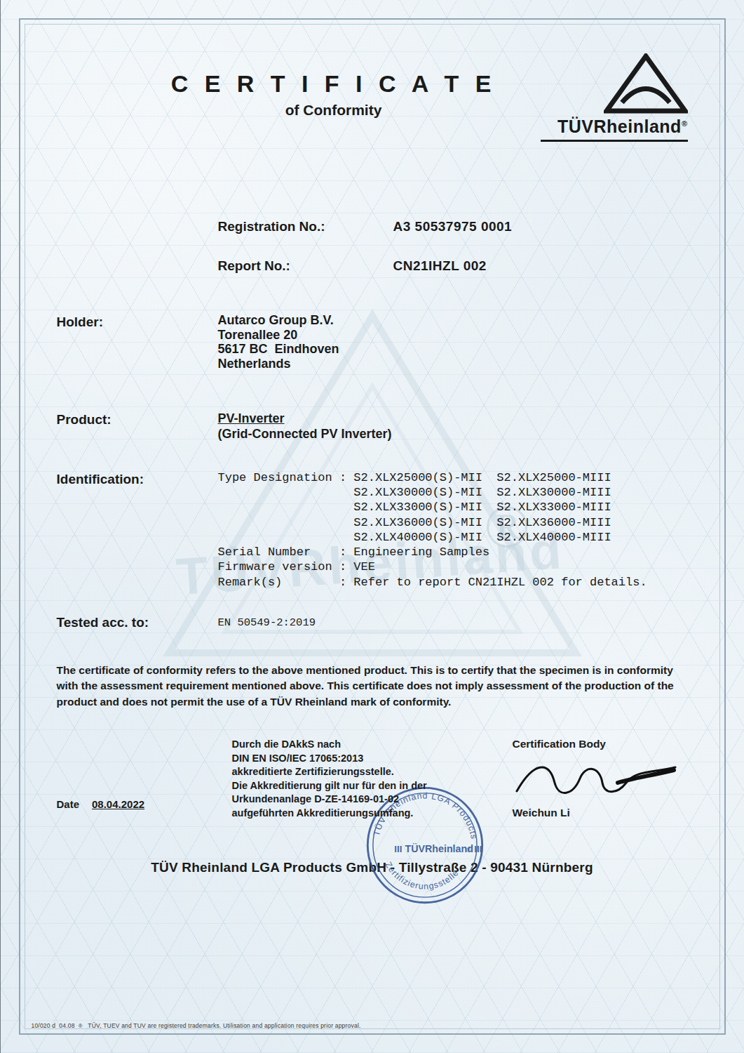®
TÜVRheinland
C E R T I F I C A T E
of Conformity
TÜVRheinland®
Registration No.:
A3 50537975 0001
Report No.:
CN21IHZL 002
Holder:
Autarco Group B.V.
Torenallee 20
5617 BC Eindhoven
Netherlands
Product:
PV-Inverter
(Grid-Connected PV Inverter)
Identification:
Type Designation : S2.XLX25000(S)-MII S2.XLX25000-MIII S2.XLX30000(S)-MII S2.XLX30000-MIII S2.XLX33000(S)-MII S2.XLX33000-MIII S2.XLX36000(S)-MII S2.XLX36000-MIII S2.XLX40000(S)-MII S2.XLX40000-MIII Serial Number : Engineering Samples Firmware version : VEE Remark(s) : Refer to report CN21IHZL 002 for details.
Tested acc. to:
EN 50549-2:2019
The certificate of conformity refers to the above mentioned product. This is to certify that the specimen is in conformity with the assessment requirement mentioned above. This certificate does not imply assessment of the production of the product and does not permit the use of a TÜV Rheinland mark of conformity.
Date 08.04.2022
Durch die DAkkS nach
DIN EN ISO/IEC 17065:2013
akkreditierte Zertifizierungsstelle.
Die Akkreditierung gilt nur für den in der
Urkundenanlage D-ZE-14169-01-02
aufgeführten Akkreditierungsumfang.
Certification Body
Weichun Li
TÜV Rheinland LGA Products GmbH Zertifizierungsstelle III TÜVRheinland ® III
TÜV Rheinland LGA Products GmbH - Tillystraße 2 - 90431 Nürnberg
10/020 d 04.08 ® TÜV, TUEV and TUV are registered trademarks. Utilisation and application requires prior approval.